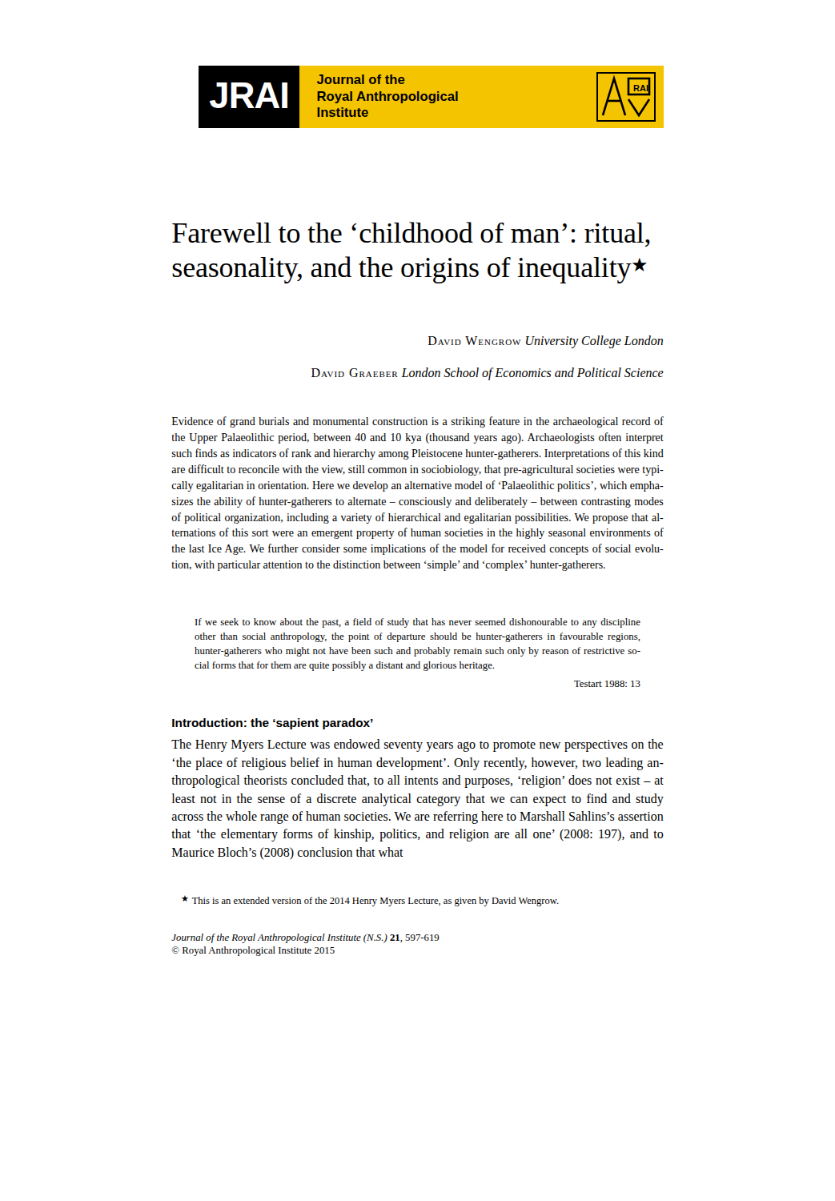JRAI
Journal of the Royal Anthropological Institute
RAI
Farewell to the ‘childhood of man’: ritual, seasonality, and the origins of inequality★
David Wengrow University College London
David Graeber London School of Economics and Political Science
Evidence of grand burials and monumental construction is a striking feature in the archaeological record of the Upper Palaeolithic period, between 40 and 10 kya (thousand years ago). Archaeologists often interpret such finds as indicators of rank and hierarchy among Pleistocene hunter-gatherers. Interpretations of this kind are difficult to reconcile with the view, still common in sociobiology, that pre-agricultural societies were typically egalitarian in orientation. Here we develop an alternative model of ‘Palaeolithic politics’, which emphasizes the ability of hunter-gatherers to alternate – consciously and deliberately – between contrasting modes of political organization, including a variety of hierarchical and egalitarian possibilities. We propose that alternations of this sort were an emergent property of human societies in the highly seasonal environments of the last Ice Age. We further consider some implications of the model for received concepts of social evolution, with particular attention to the distinction between ‘simple’ and ‘complex’ hunter-gatherers.
If we seek to know about the past, a field of study that has never seemed dishonourable to any discipline other than social anthropology, the point of departure should be hunter-gatherers in favourable regions, hunter-gatherers who might not have been such and probably remain such only by reason of restrictive social forms that for them are quite possibly a distant and glorious heritage.
Testart 1988: 13
Introduction: the ‘sapient paradox’
The Henry Myers Lecture was endowed seventy years ago to promote new perspectives on the ‘the place of religious belief in human development’. Only recently, however, two leading anthropological theorists concluded that, to all intents and purposes, ‘religion’ does not exist – at least not in the sense of a discrete analytical category that we can expect to find and study across the whole range of human societies. We are referring here to Marshall Sahlins’s assertion that ‘the elementary forms of kinship, politics, and religion are all one’ (2008: 197), and to Maurice Bloch’s (2008) conclusion that what
★This is an extended version of the 2014 Henry Myers Lecture, as given by David Wengrow.
Journal of the Royal Anthropological Institute (N.S.) 21, 597-619
© Royal Anthropological Institute 2015